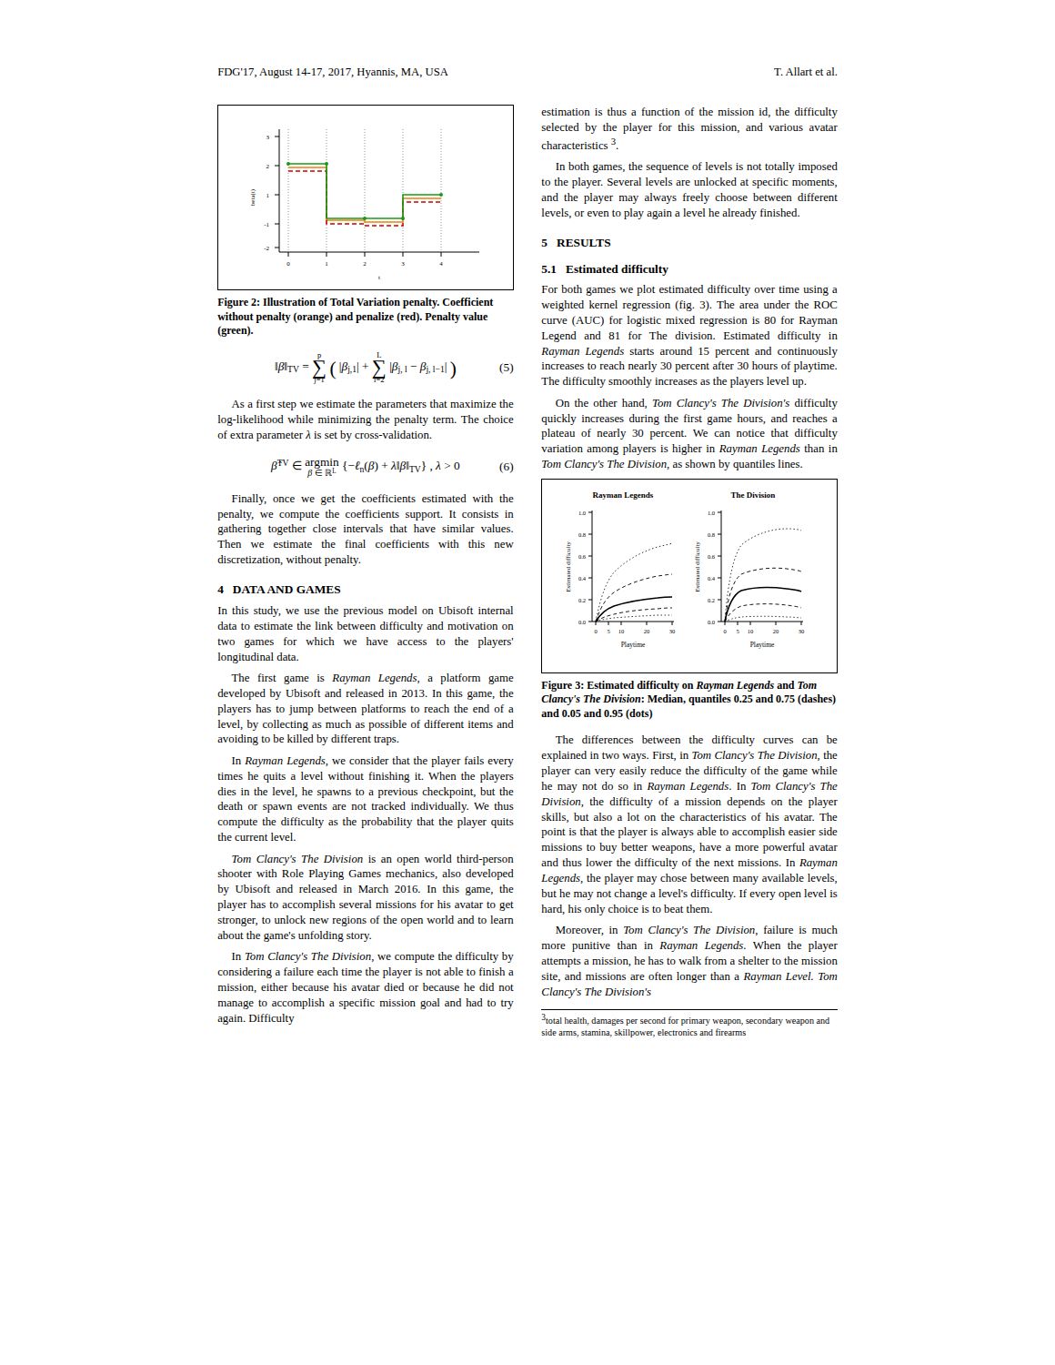FDG'17, August 14-17, 2017, Hyannis, MA, USA
T. Allart et al.
3 2 1 -1 -2 beta(t) 0 1 2 3 4 t
Figure 2: Illustration of Total Variation penalty. Coefficient without penalty (orange) and penalize (red). Penalty value (green).
‖β‖TV = p∑j=1 ( |βj,1| + L∑l=2 |βj, l − βj, l−1| ) (5)
As a first step we estimate the parameters that maximize the log-likelihood while minimizing the penalty term. The choice of extra parameter λ is set by cross-validation.
β̂TV ∈ argmin β ∈ ℝL {−ℓn(β) + λ‖β‖TV} , λ > 0 (6)
Finally, once we get the coefficients estimated with the penalty, we compute the coefficients support. It consists in gathering together close intervals that have similar values. Then we estimate the final coefficients with this new discretization, without penalty.
4 DATA AND GAMES
In this study, we use the previous model on Ubisoft internal data to estimate the link between difficulty and motivation on two games for which we have access to the players' longitudinal data.
The first game is Rayman Legends, a platform game developed by Ubisoft and released in 2013. In this game, the players has to jump between platforms to reach the end of a level, by collecting as much as possible of different items and avoiding to be killed by different traps.
In Rayman Legends, we consider that the player fails every times he quits a level without finishing it. When the players dies in the level, he spawns to a previous checkpoint, but the death or spawn events are not tracked individually. We thus compute the difficulty as the probability that the player quits the current level.
Tom Clancy's The Division is an open world third-person shooter with Role Playing Games mechanics, also developed by Ubisoft and released in March 2016. In this game, the player has to accomplish several missions for his avatar to get stronger, to unlock new regions of the open world and to learn about the game's unfolding story.
In Tom Clancy's The Division, we compute the difficulty by considering a failure each time the player is not able to finish a mission, either because his avatar died or because he did not manage to accomplish a specific mission goal and had to try again. Difficulty
estimation is thus a function of the mission id, the difficulty selected by the player for this mission, and various avatar characteristics 3.
In both games, the sequence of levels is not totally imposed to the player. Several levels are unlocked at specific moments, and the player may always freely choose between different levels, or even to play again a level he already finished.
5 RESULTS
5.1 Estimated difficulty
For both games we plot estimated difficulty over time using a weighted kernel regression (fig. 3). The area under the ROC curve (AUC) for logistic mixed regression is 80 for Rayman Legend and 81 for The division. Estimated difficulty in Rayman Legends starts around 15 percent and continuously increases to reach nearly 30 percent after 30 hours of playtime. The difficulty smoothly increases as the players level up.
On the other hand, Tom Clancy's The Division's difficulty quickly increases during the first game hours, and reaches a plateau of nearly 30 percent. We can notice that difficulty variation among players is higher in Rayman Legends than in Tom Clancy's The Division, as shown by quantiles lines.
Rayman Legends The Division 0.0 0.2 0.4 0.6 0.8 1.0 Estimated difficulty 0 5 10 20 30 Playtime 0.0 0.2 0.4 0.6 0.8 1.0 Estimated difficulty 0 5 10 20 30 Playtime
Figure 3: Estimated difficulty on Rayman Legends and Tom Clancy's The Division: Median, quantiles 0.25 and 0.75 (dashes) and 0.05 and 0.95 (dots)
The differences between the difficulty curves can be explained in two ways. First, in Tom Clancy's The Division, the player can very easily reduce the difficulty of the game while he may not do so in Rayman Legends. In Tom Clancy's The Division, the difficulty of a mission depends on the player skills, but also a lot on the characteristics of his avatar. The point is that the player is always able to accomplish easier side missions to buy better weapons, have a more powerful avatar and thus lower the difficulty of the next missions. In Rayman Legends, the player may chose between many available levels, but he may not change a level's difficulty. If every open level is hard, his only choice is to beat them.
Moreover, in Tom Clancy's The Division, failure is much more punitive than in Rayman Legends. When the player attempts a mission, he has to walk from a shelter to the mission site, and missions are often longer than a Rayman Level. Tom Clancy's The Division's
3total health, damages per second for primary weapon, secondary weapon and side arms, stamina, skillpower, electronics and firearms